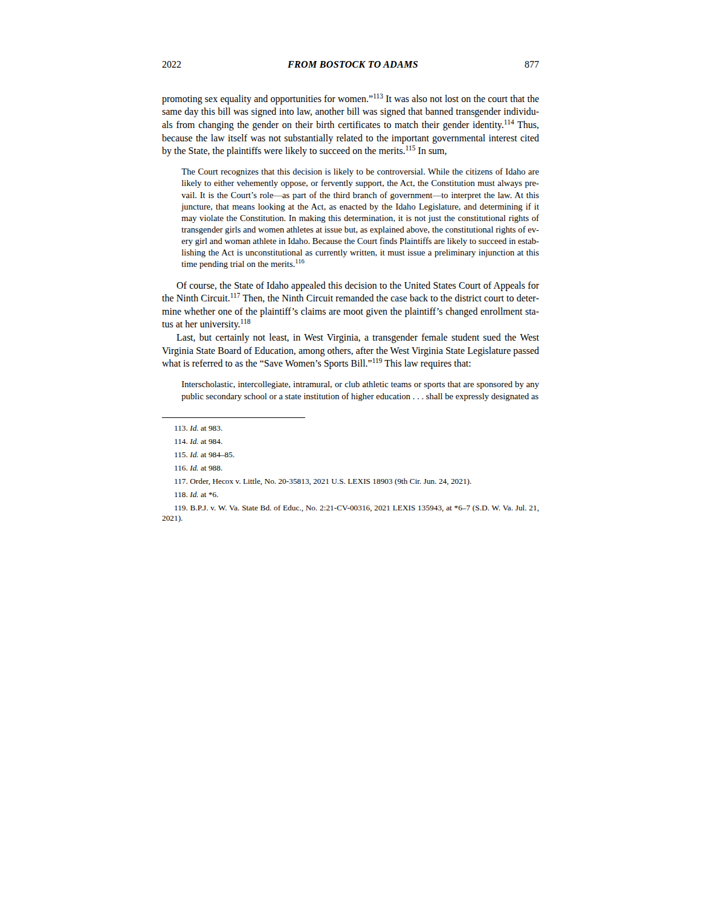2022 FROM BOSTOCK TO ADAMS 877
promoting sex equality and opportunities for women.”113 It was also not lost on the court that the same day this bill was signed into law, another bill was signed that banned transgender individuals from changing the gender on their birth certificates to match their gender identity.114 Thus, because the law itself was not substantially related to the important governmental interest cited by the State, the plaintiffs were likely to succeed on the merits.115 In sum,
The Court recognizes that this decision is likely to be controversial. While the citizens of Idaho are likely to either vehemently oppose, or fervently support, the Act, the Constitution must always prevail. It is the Court’s role—as part of the third branch of government—to interpret the law. At this juncture, that means looking at the Act, as enacted by the Idaho Legislature, and determining if it may violate the Constitution. In making this determination, it is not just the constitutional rights of transgender girls and women athletes at issue but, as explained above, the constitutional rights of every girl and woman athlete in Idaho. Because the Court finds Plaintiffs are likely to succeed in establishing the Act is unconstitutional as currently written, it must issue a preliminary injunction at this time pending trial on the merits.116
Of course, the State of Idaho appealed this decision to the United States Court of Appeals for the Ninth Circuit.117 Then, the Ninth Circuit remanded the case back to the district court to determine whether one of the plaintiff’s claims are moot given the plaintiff’s changed enrollment status at her university.118
Last, but certainly not least, in West Virginia, a transgender female student sued the West Virginia State Board of Education, among others, after the West Virginia State Legislature passed what is referred to as the “Save Women’s Sports Bill.”119 This law requires that:
Interscholastic, intercollegiate, intramural, or club athletic teams or sports that are sponsored by any public secondary school or a state institution of higher education . . . shall be expressly designated as
113. Id. at 983.
114. Id. at 984.
115. Id. at 984–85.
116. Id. at 988.
117. Order, Hecox v. Little, No. 20-35813, 2021 U.S. LEXIS 18903 (9th Cir. Jun. 24, 2021).
118. Id. at *6.
119. B.P.J. v. W. Va. State Bd. of Educ., No. 2:21-CV-00316, 2021 LEXIS 135943, at *6–7 (S.D. W. Va. Jul. 21, 2021).